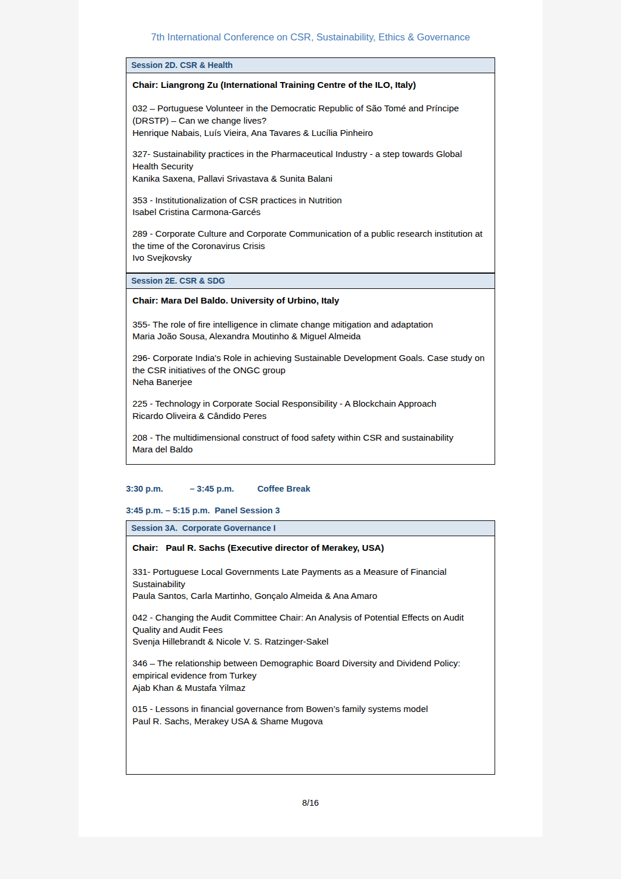7th International Conference on CSR, Sustainability, Ethics & Governance
Session 2D. CSR & Health
Chair: Liangrong Zu (International Training Centre of the ILO, Italy)
032 – Portuguese Volunteer in the Democratic Republic of São Tomé and Príncipe (DRSTP) – Can we change lives?
Henrique Nabais, Luís Vieira, Ana Tavares & Lucília Pinheiro
327- Sustainability practices in the Pharmaceutical Industry - a step towards Global Health Security
Kanika Saxena, Pallavi Srivastava & Sunita Balani
353 - Institutionalization of CSR practices in Nutrition
Isabel Cristina Carmona-Garcés
289 - Corporate Culture and Corporate Communication of a public research institution at the time of the Coronavirus Crisis
Ivo Svejkovsky
Session 2E. CSR & SDG
Chair: Mara Del Baldo. University of Urbino, Italy
355- The role of fire intelligence in climate change mitigation and adaptation
Maria João Sousa, Alexandra Moutinho & Miguel Almeida
296- Corporate India's Role in achieving Sustainable Development Goals. Case study on the CSR initiatives of the ONGC group
Neha Banerjee
225 - Technology in Corporate Social Responsibility - A Blockchain Approach
Ricardo Oliveira & Cândido Peres
208 - The multidimensional construct of food safety within CSR and sustainability
Mara del Baldo
3:30 p.m. – 3:45 p.m. Coffee Break
3:45 p.m. – 5:15 p.m. Panel Session 3
Session 3A. Corporate Governance I
Chair: Paul R. Sachs (Executive director of Merakey, USA)
331- Portuguese Local Governments Late Payments as a Measure of Financial Sustainability
Paula Santos, Carla Martinho, Gonçalo Almeida & Ana Amaro
042 - Changing the Audit Committee Chair: An Analysis of Potential Effects on Audit Quality and Audit Fees
Svenja Hillebrandt & Nicole V. S. Ratzinger-Sakel
346 – The relationship between Demographic Board Diversity and Dividend Policy: empirical evidence from Turkey
Ajab Khan & Mustafa Yilmaz
015 - Lessons in financial governance from Bowen’s family systems model
Paul R. Sachs, Merakey USA & Shame Mugova
8/16